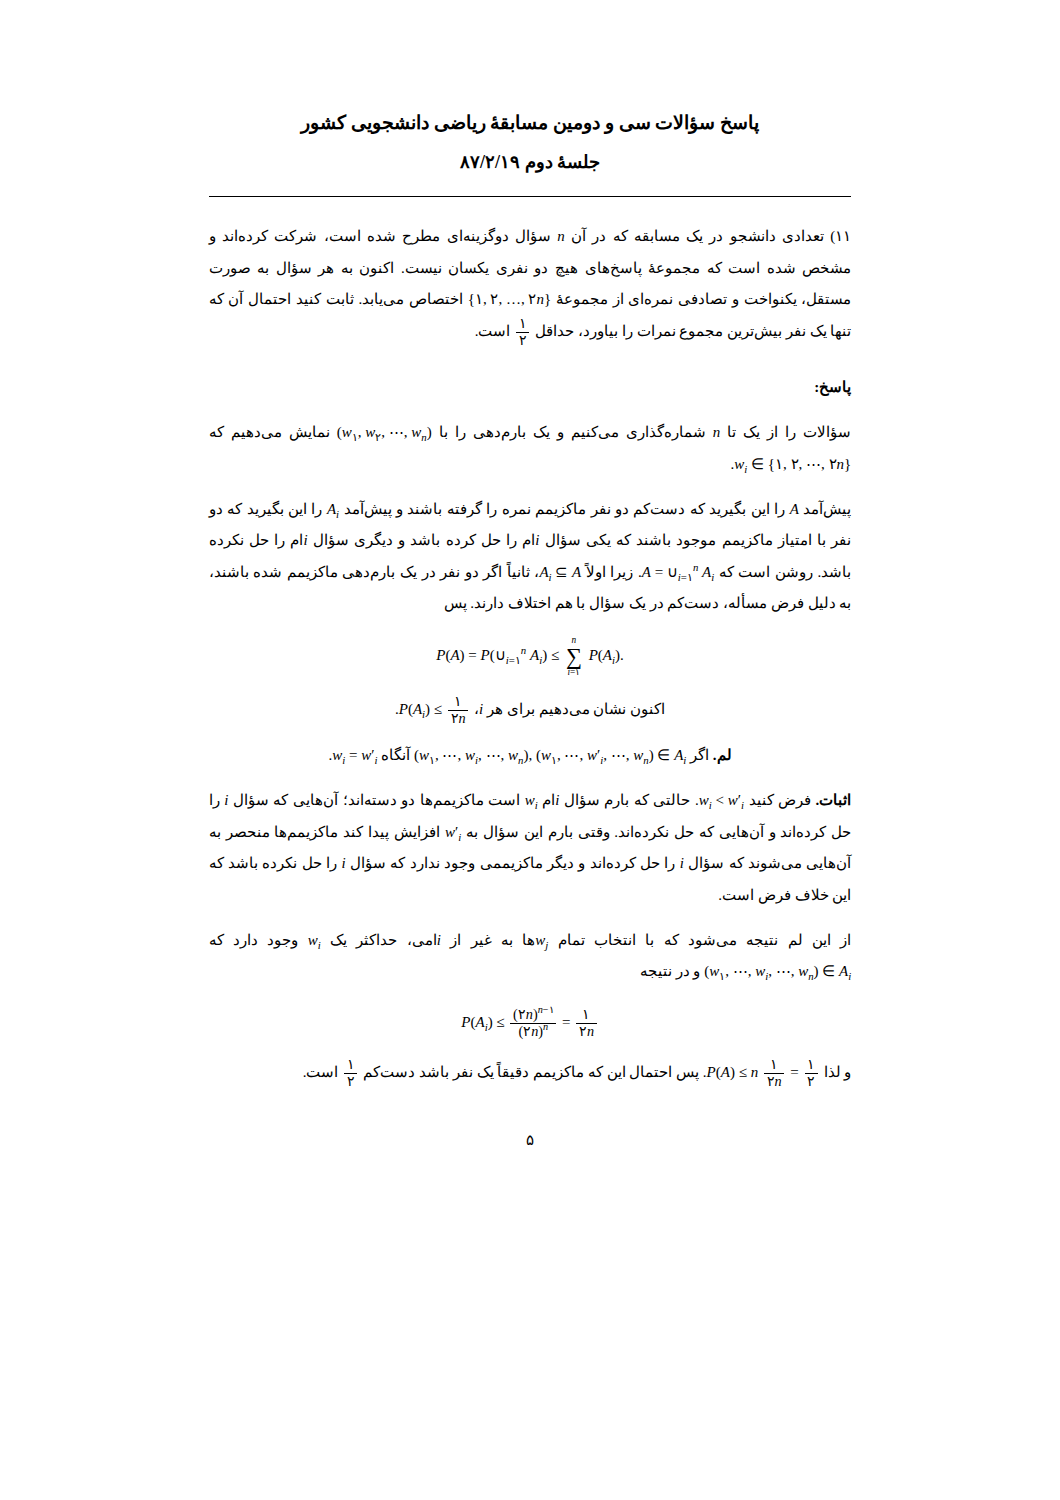پاسخ سؤالات سی و دومین مسابقهٔ ریاضی دانشجویی کشور
جلسهٔ دوم ۸۷/۲/۱۹
۱۱) تعدادی دانشجو در یک مسابقه که در آن n سؤال دوگزینه‌ای مطرح شده است، شرکت کرده‌اند و مشخص شده است که مجموعهٔ پاسخ‌های هیچ دو نفری یکسان نیست. اکنون به هر سؤال به صورت مستقل، یکنواخت و تصادفی نمره‌ای از مجموعهٔ {۱, ۲, …, ۲n} اختصاص می‌یابد. ثابت کنید احتمال آن که تنها یک نفر بیش‌ترین مجموع نمرات را بیاورد، حداقل ۱۲ است.
پاسخ:
سؤالات را از یک تا n شماره‌گذاری می‌کنیم و یک بارم‌دهی را با (w۱, w۲, ⋯, wn) نمایش می‌دهیم که wi ∈ {۱, ۲, ⋯, ۲n}.
پیش‌آمد A را این بگیرید که دست‌کم دو نفر ماکزیمم نمره را گرفته باشند و پیش‌آمد Ai را این بگیرید که دو نفر با امتیاز ماکزیمم موجود باشند که یکی سؤال iام را حل کرده باشد و دیگری سؤال iام را حل نکرده باشد. روشن است که A = ∪i=۱n Ai. زیرا اولاً Ai ⊆ A، ثانیاً اگر دو نفر در یک بارم‌دهی ماکزیمم شده باشند، به دلیل فرض مسأله، دست‌کم در یک سؤال با هم اختلاف دارند. پس
P(A) = P(∪i=۱n Ai) ≤ n∑i=۱ P(Ai).
اکنون نشان می‌دهیم برای هر i، P(Ai) ≤ ۱۲n.
لم. اگر (w۱, ⋯, wi, ⋯, wn), (w۱, ⋯, w′i, ⋯, wn) ∈ Ai آنگاه wi = w′i.
اثبات. فرض کنید wi < w′i. حالتی که بارم سؤال iام wi است ماکزیمم‌ها دو دسته‌اند؛ آن‌هایی که سؤال i را حل کرده‌اند و آن‌هایی که حل نکرده‌اند. وقتی بارم این سؤال به w′i افزایش پیدا کند ماکزیمم‌ها منحصر به آن‌هایی می‌شوند که سؤال i را حل کرده‌اند و دیگر ماکزیممی وجود ندارد که سؤال i را حل نکرده باشد که این خلاف فرض است.
از این لم نتیجه می‌شود که با انتخاب تمام wjها به غیر از iامی، حداکثر یک wi وجود دارد که (w۱, ⋯, wi, ⋯, wn) ∈ Ai و در نتیجه
P(Ai) ≤ (۲n)n−۱(۲n)n = ۱۲n
و لذا P(A) ≤ n ۱۲n = ۱۲. پس احتمال این که ماکزیمم دقیقاً یک نفر باشد دست‌کم ۱۲ است.
۵